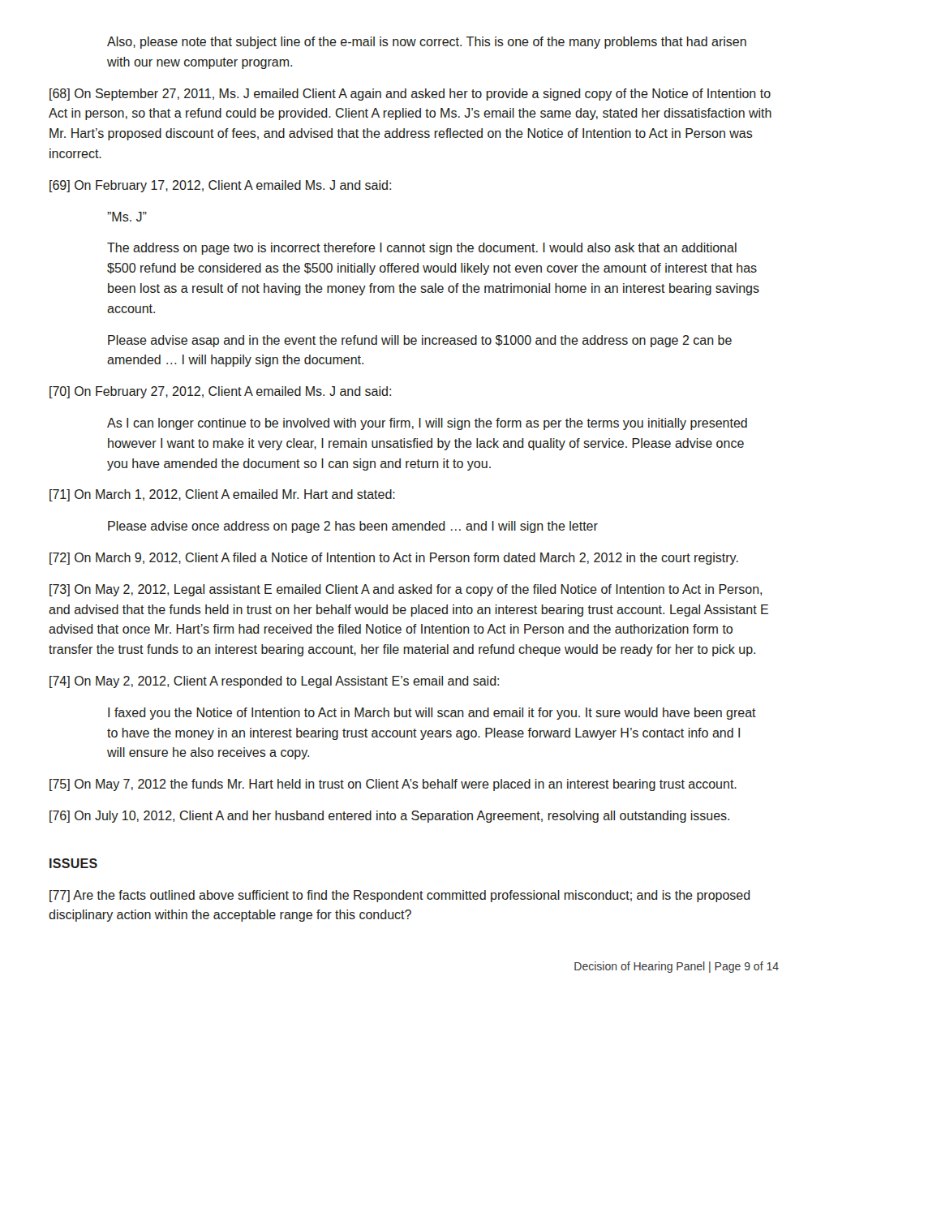Also, please note that subject line of the e-mail is now correct. This is one of the many problems that had arisen with our new computer program.
[68] On September 27, 2011, Ms. J emailed Client A again and asked her to provide a signed copy of the Notice of Intention to Act in person, so that a refund could be provided. Client A replied to Ms. J’s email the same day, stated her dissatisfaction with Mr. Hart’s proposed discount of fees, and advised that the address reflected on the Notice of Intention to Act in Person was incorrect.
[69] On February 17, 2012, Client A emailed Ms. J and said:
”Ms. J”
The address on page two is incorrect therefore I cannot sign the document. I would also ask that an additional $500 refund be considered as the $500 initially offered would likely not even cover the amount of interest that has been lost as a result of not having the money from the sale of the matrimonial home in an interest bearing savings account.
Please advise asap and in the event the refund will be increased to $1000 and the address on page 2 can be amended … I will happily sign the document.
[70] On February 27, 2012, Client A emailed Ms. J and said:
As I can longer continue to be involved with your firm, I will sign the form as per the terms you initially presented however I want to make it very clear, I remain unsatisfied by the lack and quality of service. Please advise once you have amended the document so I can sign and return it to you.
[71] On March 1, 2012, Client A emailed Mr. Hart and stated:
Please advise once address on page 2 has been amended … and I will sign the letter
[72] On March 9, 2012, Client A filed a Notice of Intention to Act in Person form dated March 2, 2012 in the court registry.
[73] On May 2, 2012, Legal assistant E emailed Client A and asked for a copy of the filed Notice of Intention to Act in Person, and advised that the funds held in trust on her behalf would be placed into an interest bearing trust account. Legal Assistant E advised that once Mr. Hart’s firm had received the filed Notice of Intention to Act in Person and the authorization form to transfer the trust funds to an interest bearing account, her file material and refund cheque would be ready for her to pick up.
[74] On May 2, 2012, Client A responded to Legal Assistant E’s email and said:
I faxed you the Notice of Intention to Act in March but will scan and email it for you. It sure would have been great to have the money in an interest bearing trust account years ago. Please forward Lawyer H’s contact info and I will ensure he also receives a copy.
[75] On May 7, 2012 the funds Mr. Hart held in trust on Client A’s behalf were placed in an interest bearing trust account.
[76] On July 10, 2012, Client A and her husband entered into a Separation Agreement, resolving all outstanding issues.
ISSUES
[77] Are the facts outlined above sufficient to find the Respondent committed professional misconduct; and is the proposed disciplinary action within the acceptable range for this conduct?
Decision of Hearing Panel | Page 9 of 14